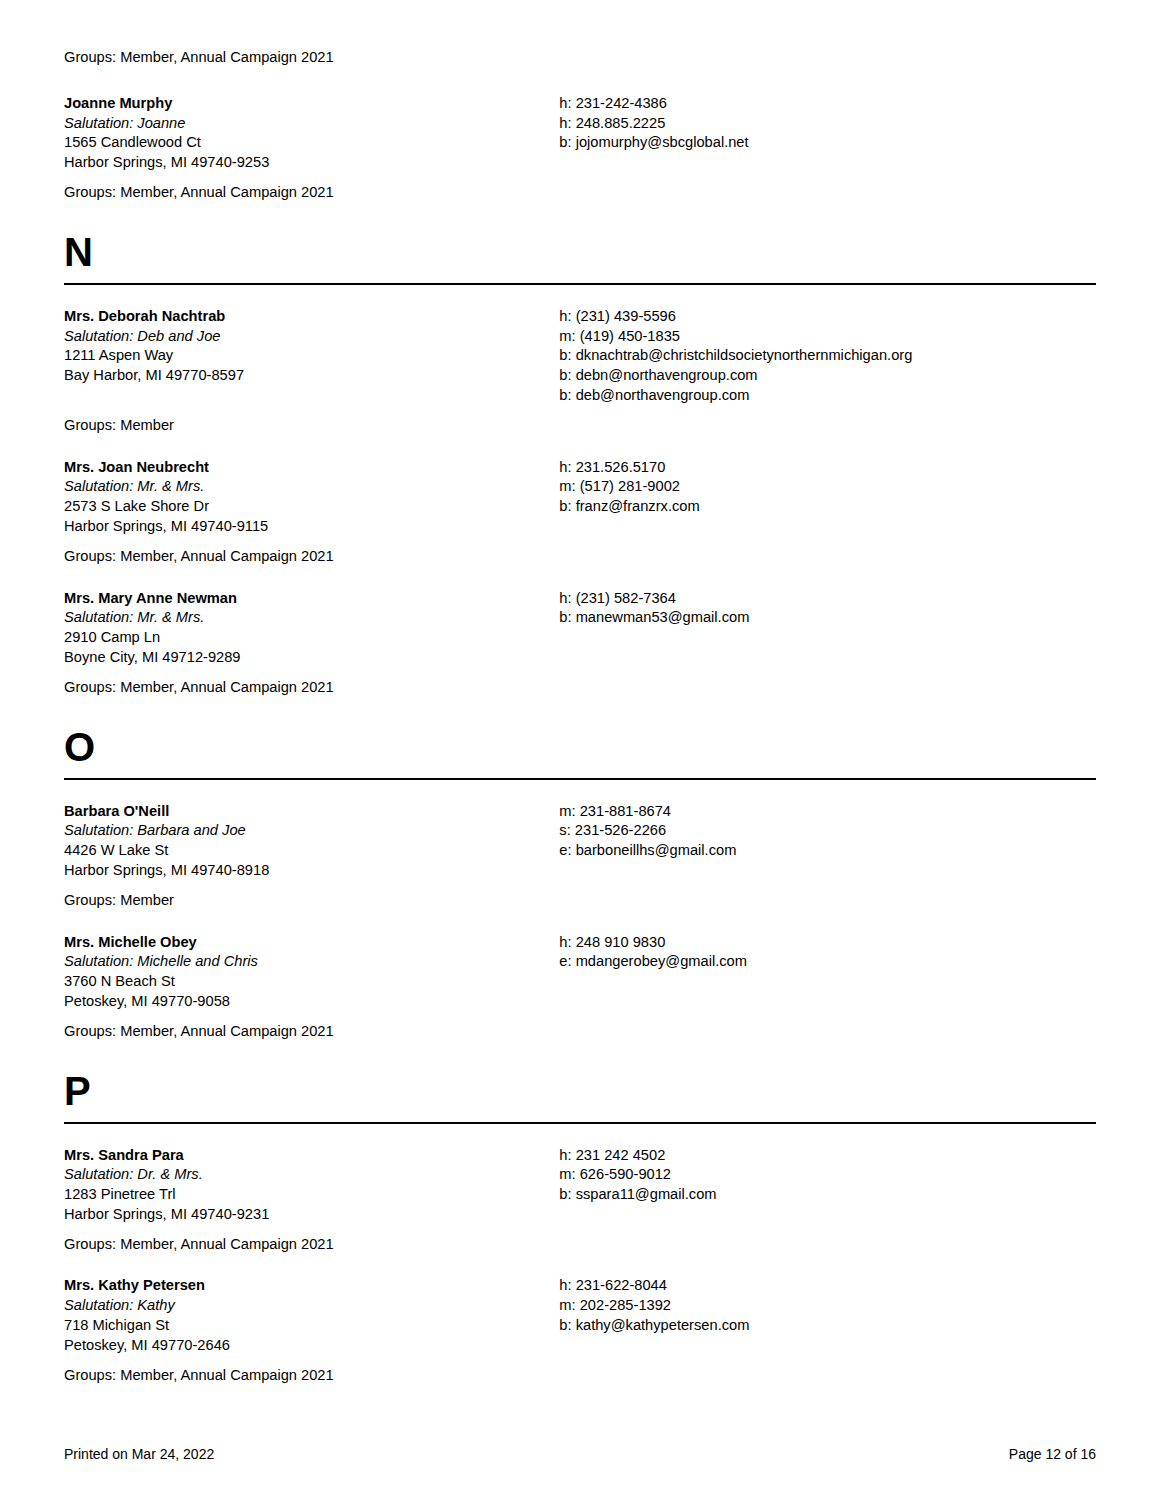Groups: Member, Annual Campaign 2021
Joanne Murphy
Salutation: Joanne
1565 Candlewood Ct
Harbor Springs, MI 49740-9253
h: 231-242-4386
h: 248.885.2225
b: jojomurphy@sbcglobal.net
Groups: Member, Annual Campaign 2021
N
Mrs. Deborah Nachtrab
Salutation: Deb and Joe
1211 Aspen Way
Bay Harbor, MI 49770-8597
h: (231) 439-5596
m: (419) 450-1835
b: dknachtrab@christchildsocietynorthernmichigan.org
b: debn@northavengroup.com
b: deb@northavengroup.com
Groups: Member
Mrs. Joan Neubrecht
Salutation: Mr. & Mrs.
2573 S Lake Shore Dr
Harbor Springs, MI 49740-9115
h: 231.526.5170
m: (517) 281-9002
b: franz@franzrx.com
Groups: Member, Annual Campaign 2021
Mrs. Mary Anne Newman
Salutation: Mr. & Mrs.
2910 Camp Ln
Boyne City, MI 49712-9289
h: (231) 582-7364
b: manewman53@gmail.com
Groups: Member, Annual Campaign 2021
O
Barbara O'Neill
Salutation: Barbara and Joe
4426 W Lake St
Harbor Springs, MI 49740-8918
m: 231-881-8674
s: 231-526-2266
e: barboneillhs@gmail.com
Groups: Member
Mrs. Michelle Obey
Salutation: Michelle and Chris
3760 N Beach St
Petoskey, MI 49770-9058
h: 248 910 9830
e: mdangerobey@gmail.com
Groups: Member, Annual Campaign 2021
P
Mrs. Sandra Para
Salutation: Dr. & Mrs.
1283 Pinetree Trl
Harbor Springs, MI 49740-9231
h: 231 242 4502
m: 626-590-9012
b: sspara11@gmail.com
Groups: Member, Annual Campaign 2021
Mrs. Kathy Petersen
Salutation: Kathy
718 Michigan St
Petoskey, MI 49770-2646
h: 231-622-8044
m: 202-285-1392
b: kathy@kathypetersen.com
Groups: Member, Annual Campaign 2021
Printed on Mar 24, 2022 Page 12 of 16